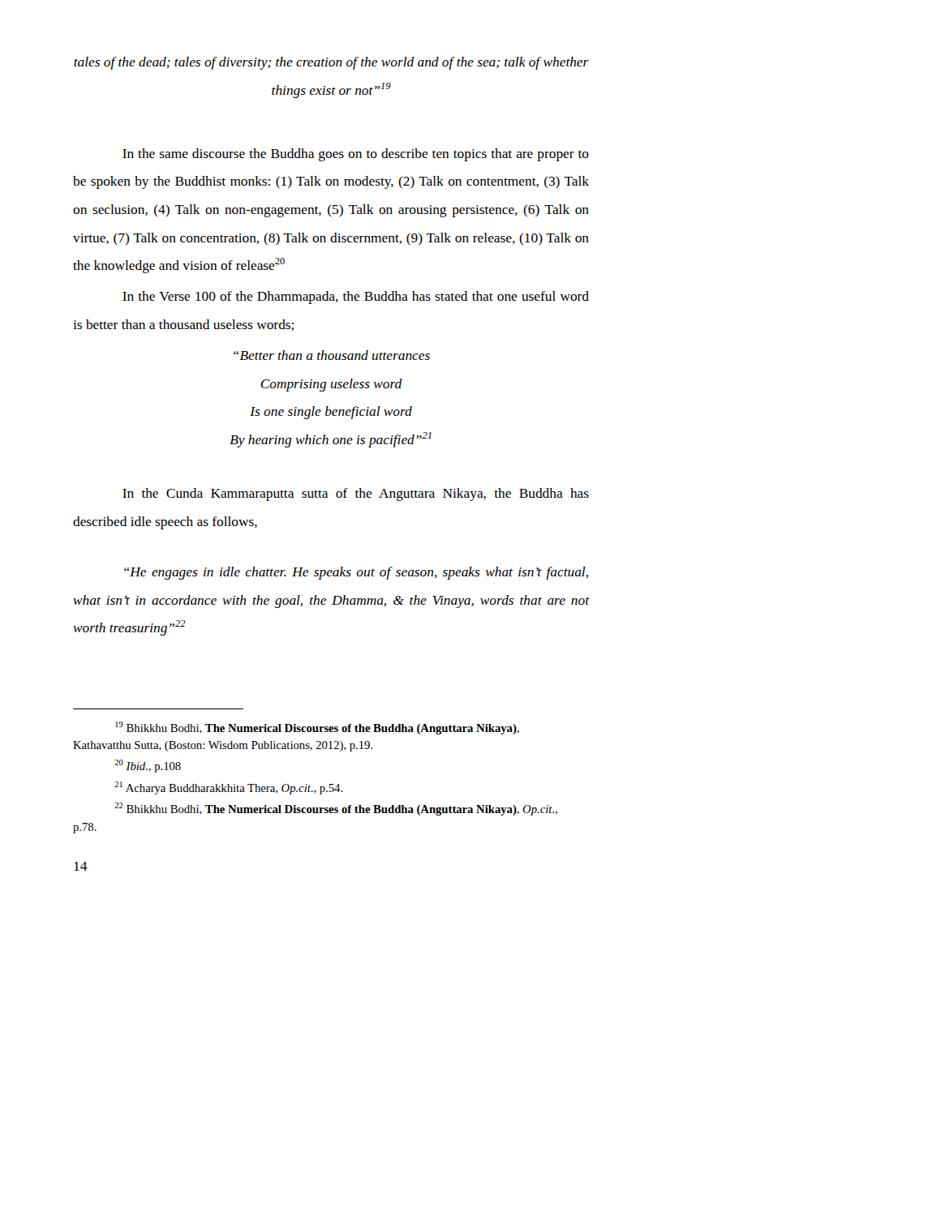tales of the dead; tales of diversity; the creation of the world and of the sea; talk of whether things exist or not”19
In the same discourse the Buddha goes on to describe ten topics that are proper to be spoken by the Buddhist monks: (1) Talk on modesty, (2) Talk on contentment, (3) Talk on seclusion, (4) Talk on non-engagement, (5) Talk on arousing persistence, (6) Talk on virtue, (7) Talk on concentration, (8) Talk on discernment, (9) Talk on release, (10) Talk on the knowledge and vision of release20
In the Verse 100 of the Dhammapada, the Buddha has stated that one useful word is better than a thousand useless words;
“Better than a thousand utterances
Comprising useless word
Is one single beneficial word
By hearing which one is pacified”21
In the Cunda Kammaraputta sutta of the Anguttara Nikaya, the Buddha has described idle speech as follows,
“He engages in idle chatter. He speaks out of season, speaks what isn’t factual, what isn’t in accordance with the goal, the Dhamma, & the Vinaya, words that are not worth treasuring”22
19 Bhikkhu Bodhi, The Numerical Discourses of the Buddha (Anguttara Nikaya),
Kathavatthu Sutta, (Boston: Wisdom Publications, 2012), p.19.
20 Ibid., p.108
21 Acharya Buddharakkhita Thera, Op.cit., p.54.
22 Bhikkhu Bodhi, The Numerical Discourses of the Buddha (Anguttara Nikaya), Op.cit.,
p.78.
14